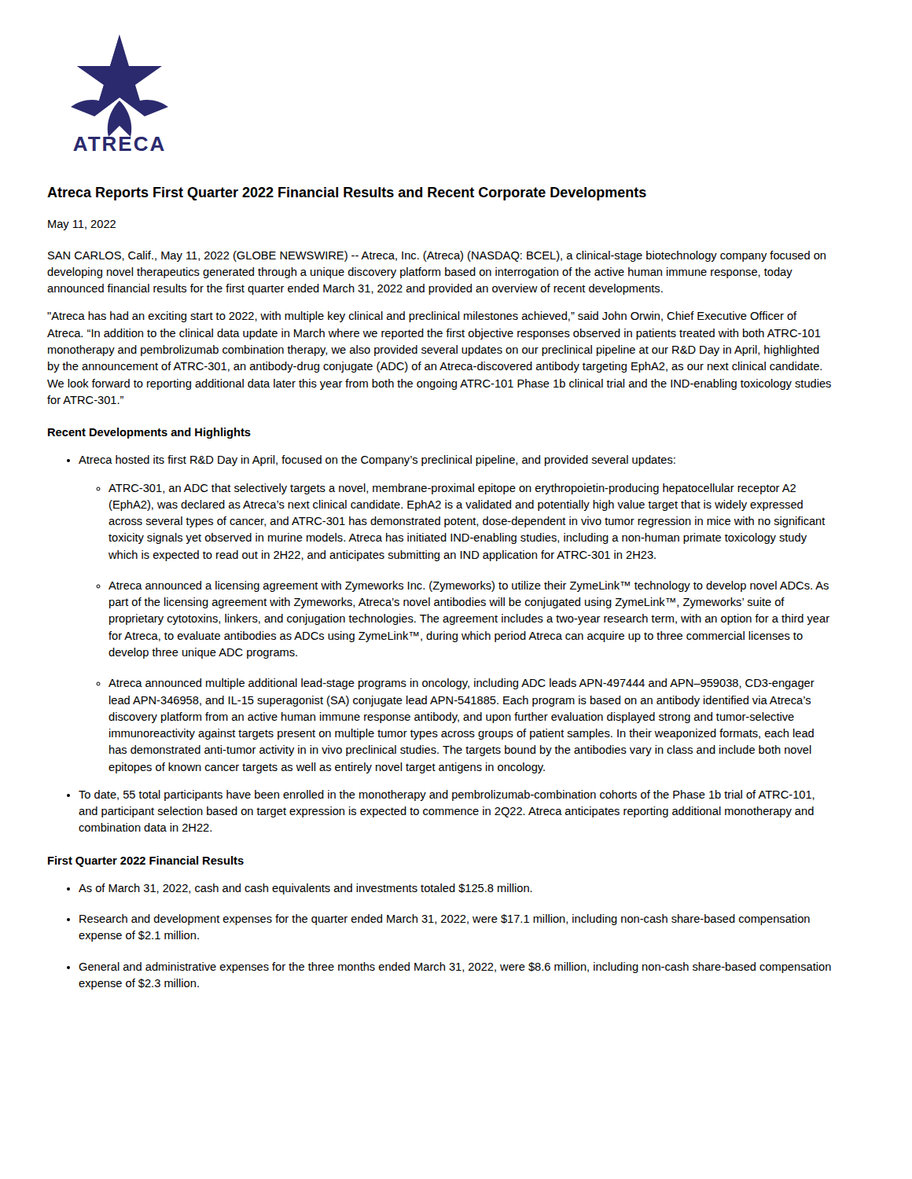ATRECA
Atreca Reports First Quarter 2022 Financial Results and Recent Corporate Developments
May 11, 2022
SAN CARLOS, Calif., May 11, 2022 (GLOBE NEWSWIRE) -- Atreca, Inc. (Atreca) (NASDAQ: BCEL), a clinical-stage biotechnology company focused on developing novel therapeutics generated through a unique discovery platform based on interrogation of the active human immune response, today announced financial results for the first quarter ended March 31, 2022 and provided an overview of recent developments.
"Atreca has had an exciting start to 2022, with multiple key clinical and preclinical milestones achieved,” said John Orwin, Chief Executive Officer of Atreca. “In addition to the clinical data update in March where we reported the first objective responses observed in patients treated with both ATRC-101 monotherapy and pembrolizumab combination therapy, we also provided several updates on our preclinical pipeline at our R&D Day in April, highlighted by the announcement of ATRC-301, an antibody-drug conjugate (ADC) of an Atreca-discovered antibody targeting EphA2, as our next clinical candidate. We look forward to reporting additional data later this year from both the ongoing ATRC-101 Phase 1b clinical trial and the IND-enabling toxicology studies for ATRC-301.”
Recent Developments and Highlights
Atreca hosted its first R&D Day in April, focused on the Company’s preclinical pipeline, and provided several updates:
ATRC-301, an ADC that selectively targets a novel, membrane-proximal epitope on erythropoietin-producing hepatocellular receptor A2 (EphA2), was declared as Atreca’s next clinical candidate. EphA2 is a validated and potentially high value target that is widely expressed across several types of cancer, and ATRC-301 has demonstrated potent, dose-dependent in vivo tumor regression in mice with no significant toxicity signals yet observed in murine models. Atreca has initiated IND-enabling studies, including a non-human primate toxicology study which is expected to read out in 2H22, and anticipates submitting an IND application for ATRC-301 in 2H23.
Atreca announced a licensing agreement with Zymeworks Inc. (Zymeworks) to utilize their ZymeLink™ technology to develop novel ADCs. As part of the licensing agreement with Zymeworks, Atreca’s novel antibodies will be conjugated using ZymeLink™, Zymeworks’ suite of proprietary cytotoxins, linkers, and conjugation technologies. The agreement includes a two-year research term, with an option for a third year for Atreca, to evaluate antibodies as ADCs using ZymeLink™, during which period Atreca can acquire up to three commercial licenses to develop three unique ADC programs.
Atreca announced multiple additional lead-stage programs in oncology, including ADC leads APN-497444 and APN–959038, CD3-engager lead APN-346958, and IL-15 superagonist (SA) conjugate lead APN-541885. Each program is based on an antibody identified via Atreca’s discovery platform from an active human immune response antibody, and upon further evaluation displayed strong and tumor-selective immunoreactivity against targets present on multiple tumor types across groups of patient samples. In their weaponized formats, each lead has demonstrated anti-tumor activity in in vivo preclinical studies. The targets bound by the antibodies vary in class and include both novel epitopes of known cancer targets as well as entirely novel target antigens in oncology.
To date, 55 total participants have been enrolled in the monotherapy and pembrolizumab-combination cohorts of the Phase 1b trial of ATRC-101, and participant selection based on target expression is expected to commence in 2Q22. Atreca anticipates reporting additional monotherapy and combination data in 2H22.
First Quarter 2022 Financial Results
As of March 31, 2022, cash and cash equivalents and investments totaled $125.8 million.
Research and development expenses for the quarter ended March 31, 2022, were $17.1 million, including non-cash share-based compensation expense of $2.1 million.
General and administrative expenses for the three months ended March 31, 2022, were $8.6 million, including non-cash share-based compensation expense of $2.3 million.